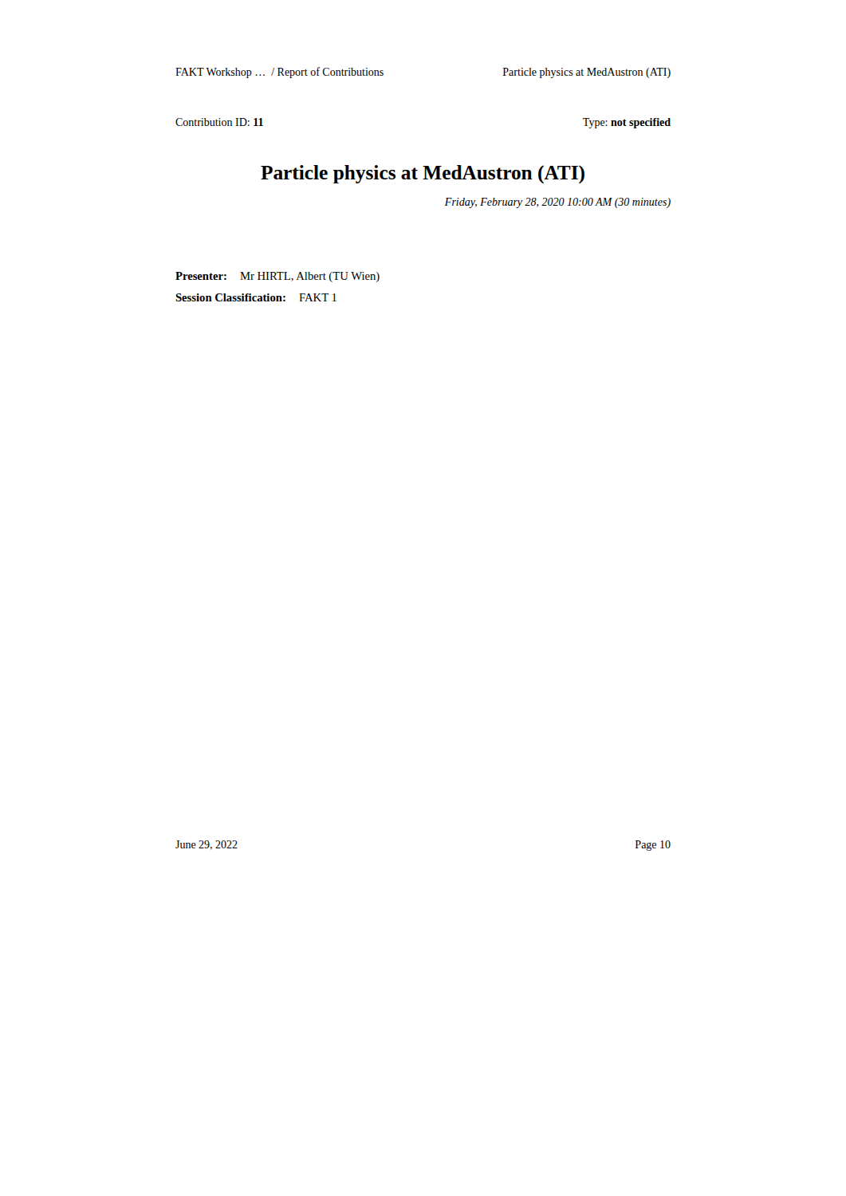FAKT Workshop … / Report of Contributions
Particle physics at MedAustron (ATI)
Contribution ID: 11
Type: not specified
Particle physics at MedAustron (ATI)
Friday, February 28, 2020 10:00 AM (30 minutes)
Presenter: Mr HIRTL, Albert (TU Wien)
Session Classification: FAKT 1
June 29, 2022
Page 10